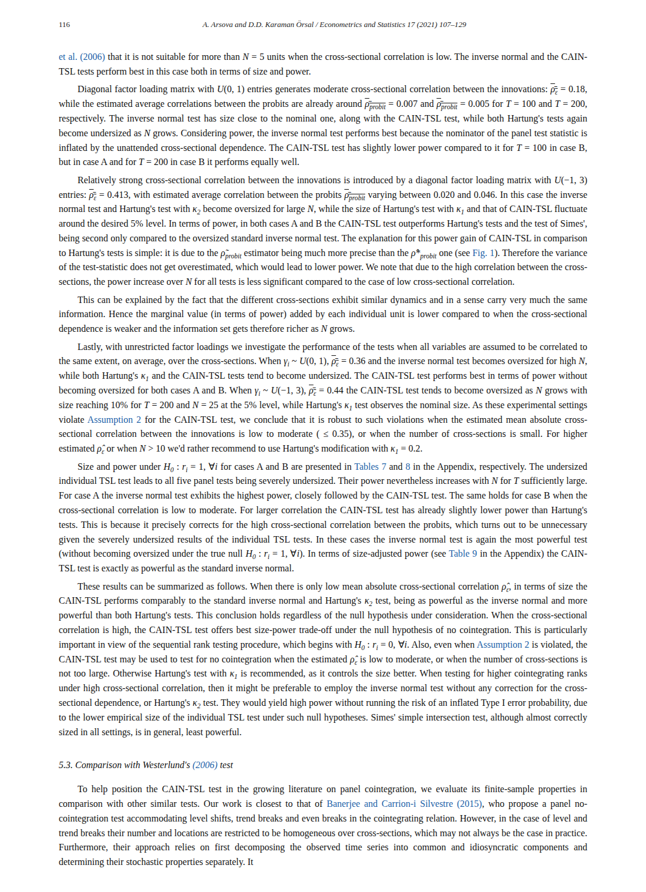116 A. Arsova and D.D. Karaman Örsal / Econometrics and Statistics 17 (2021) 107–129
et al. (2006) that it is not suitable for more than N = 5 units when the cross-sectional correlation is low. The inverse normal and the CAIN-TSL tests perform best in this case both in terms of size and power.
Diagonal factor loading matrix with U(0, 1) entries generates moderate cross-sectional correlation between the innovations: ρ̄ε = 0.18, while the estimated average correlations between the probits are already around ρ̄probit = 0.007 and ρ̄probit = 0.005 for T = 100 and T = 200, respectively. The inverse normal test has size close to the nominal one, along with the CAIN-TSL test, while both Hartung's tests again become undersized as N grows. Considering power, the inverse normal test performs best because the nominator of the panel test statistic is inflated by the unattended cross-sectional dependence. The CAIN-TSL test has slightly lower power compared to it for T = 100 in case B, but in case A and for T = 200 in case B it performs equally well.
Relatively strong cross-sectional correlation between the innovations is introduced by a diagonal factor loading matrix with U(−1, 3) entries: ρ̄ε = 0.413, with estimated average correlation between the probits ρ̄probit varying between 0.020 and 0.046. In this case the inverse normal test and Hartung's test with κ2 become oversized for large N, while the size of Hartung's test with κ1 and that of CAIN-TSL fluctuate around the desired 5% level. In terms of power, in both cases A and B the CAIN-TSL test outperforms Hartung's tests and the test of Simes', being second only compared to the oversized standard inverse normal test. The explanation for this power gain of CAIN-TSL in comparison to Hartung's tests is simple: it is due to the ρ̃probit estimator being much more precise than the ρ̂*probit one (see Fig. 1). Therefore the variance of the test-statistic does not get overestimated, which would lead to lower power. We note that due to the high correlation between the cross-sections, the power increase over N for all tests is less significant compared to the case of low cross-sectional correlation.
This can be explained by the fact that the different cross-sections exhibit similar dynamics and in a sense carry very much the same information. Hence the marginal value (in terms of power) added by each individual unit is lower compared to when the cross-sectional dependence is weaker and the information set gets therefore richer as N grows.
Lastly, with unrestricted factor loadings we investigate the performance of the tests when all variables are assumed to be correlated to the same extent, on average, over the cross-sections. When γi ~ U(0, 1), ρ̄ε = 0.36 and the inverse normal test becomes oversized for high N, while both Hartung's κ1 and the CAIN-TSL tests tend to become undersized. The CAIN-TSL test performs best in terms of power without becoming oversized for both cases A and B. When γi ~ U(−1, 3), ρ̄ε = 0.44 the CAIN-TSL test tends to become oversized as N grows with size reaching 10% for T = 200 and N = 25 at the 5% level, while Hartung's κ1 test observes the nominal size. As these experimental settings violate Assumption 2 for the CAIN-TSL test, we conclude that it is robust to such violations when the estimated mean absolute cross-sectional correlation between the innovations is low to moderate ( ≤ 0.35), or when the number of cross-sections is small. For higher estimated ρ̂ε or when N > 10 we'd rather recommend to use Hartung's modification with κ1 = 0.2.
Size and power under H0 : ri = 1, ∀i for cases A and B are presented in Tables 7 and 8 in the Appendix, respectively. The undersized individual TSL test leads to all five panel tests being severely undersized. Their power nevertheless increases with N for T sufficiently large. For case A the inverse normal test exhibits the highest power, closely followed by the CAIN-TSL test. The same holds for case B when the cross-sectional correlation is low to moderate. For larger correlation the CAIN-TSL test has already slightly lower power than Hartung's tests. This is because it precisely corrects for the high cross-sectional correlation between the probits, which turns out to be unnecessary given the severely undersized results of the individual TSL tests. In these cases the inverse normal test is again the most powerful test (without becoming oversized under the true null H0 : ri = 1, ∀i). In terms of size-adjusted power (see Table 9 in the Appendix) the CAIN-TSL test is exactly as powerful as the standard inverse normal.
These results can be summarized as follows. When there is only low mean absolute cross-sectional correlation ρ̂ε, in terms of size the CAIN-TSL performs comparably to the standard inverse normal and Hartung's κ2 test, being as powerful as the inverse normal and more powerful than both Hartung's tests. This conclusion holds regardless of the null hypothesis under consideration. When the cross-sectional correlation is high, the CAIN-TSL test offers best size-power trade-off under the null hypothesis of no cointegration. This is particularly important in view of the sequential rank testing procedure, which begins with H0 : ri = 0, ∀i. Also, even when Assumption 2 is violated, the CAIN-TSL test may be used to test for no cointegration when the estimated ρ̂ε is low to moderate, or when the number of cross-sections is not too large. Otherwise Hartung's test with κ1 is recommended, as it controls the size better. When testing for higher cointegrating ranks under high cross-sectional correlation, then it might be preferable to employ the inverse normal test without any correction for the cross-sectional dependence, or Hartung's κ2 test. They would yield high power without running the risk of an inflated Type I error probability, due to the lower empirical size of the individual TSL test under such null hypotheses. Simes' simple intersection test, although almost correctly sized in all settings, is in general, least powerful.
5.3. Comparison with Westerlund's (2006) test
To help position the CAIN-TSL test in the growing literature on panel cointegration, we evaluate its finite-sample properties in comparison with other similar tests. Our work is closest to that of Banerjee and Carrion-i Silvestre (2015), who propose a panel no-cointegration test accommodating level shifts, trend breaks and even breaks in the cointegrating relation. However, in the case of level and trend breaks their number and locations are restricted to be homogeneous over cross-sections, which may not always be the case in practice. Furthermore, their approach relies on first decomposing the observed time series into common and idiosyncratic components and determining their stochastic properties separately. It